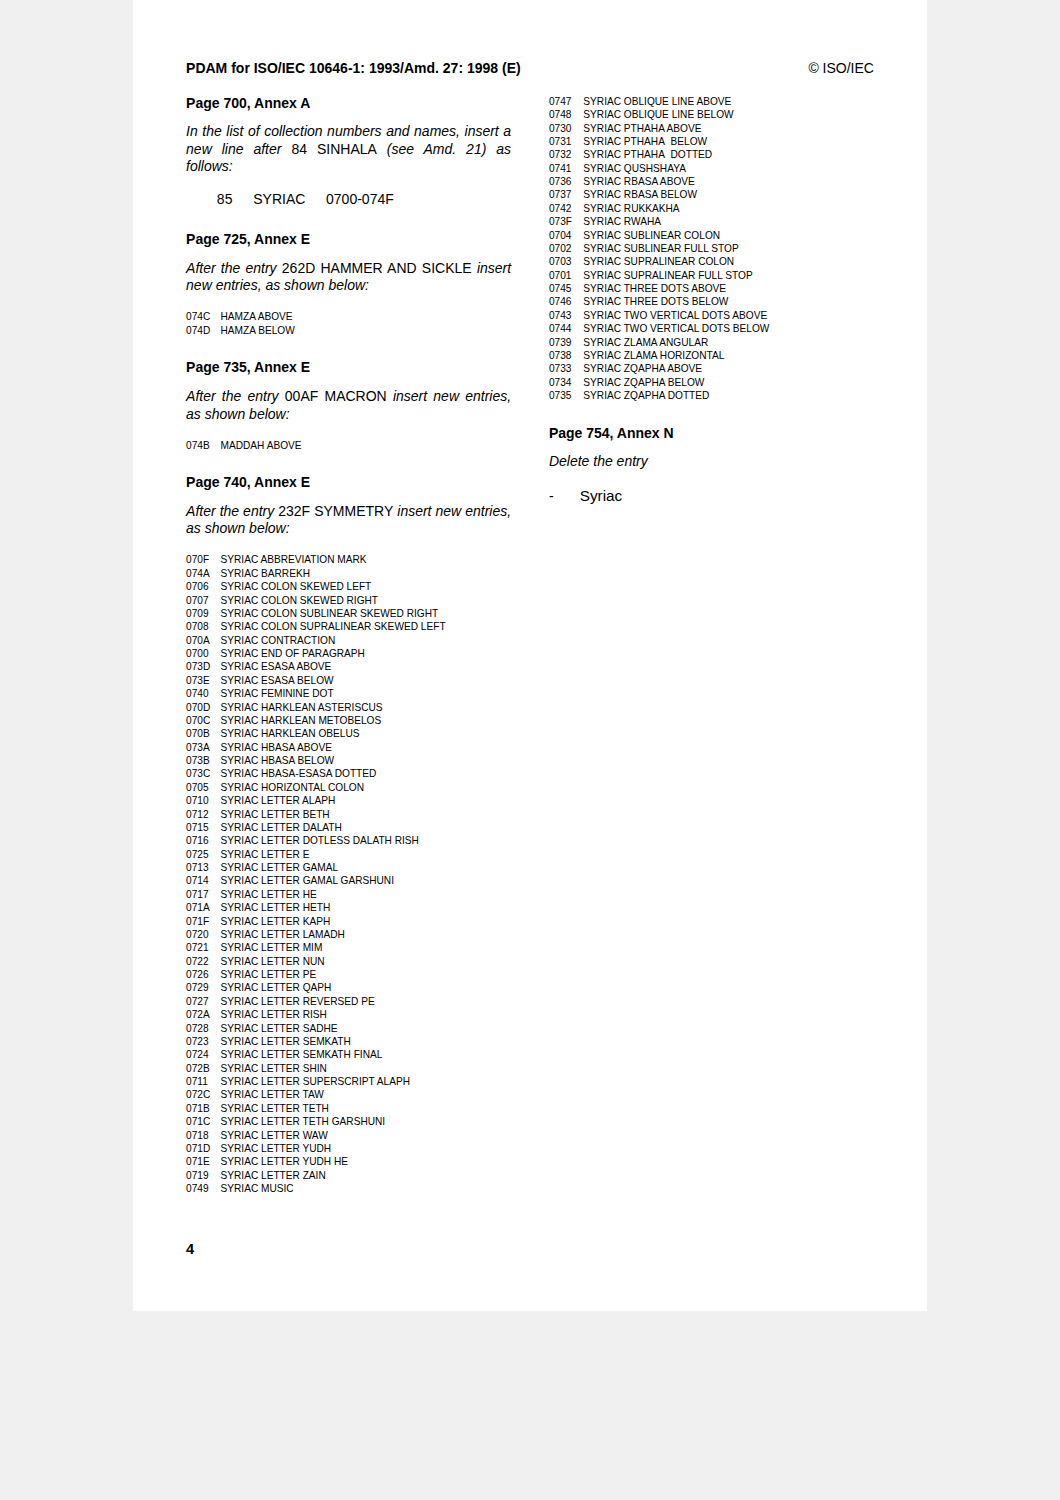PDAM for ISO/IEC 10646-1: 1993/Amd. 27: 1998 (E) © ISO/IEC
Page 700, Annex A
In the list of collection numbers and names, insert a new line after 84 SINHALA (see Amd. 21) as follows:
85 SYRIAC0700-074F
Page 725, Annex E
After the entry 262D HAMMER AND SICKLE insert new entries, as shown below:
074CHAMZA ABOVE
074DHAMZA BELOW
Page 735, Annex E
After the entry 00AF MACRON insert new entries, as shown below:
074BMADDAH ABOVE
Page 740, Annex E
After the entry 232F SYMMETRY insert new entries, as shown below:
070FSYRIAC ABBREVIATION MARK
074ASYRIAC BARREKH
0706 SYRIAC COLON SKEWED LEFT
0707 SYRIAC COLON SKEWED RIGHT
0709 SYRIAC COLON SUBLINEAR SKEWED RIGHT
0708 SYRIAC COLON SUPRALINEAR SKEWED LEFT
070ASYRIAC CONTRACTION
0700 SYRIAC END OF PARAGRAPH
073DSYRIAC ESASA ABOVE
073ESYRIAC ESASA BELOW
0740 SYRIAC FEMININE DOT
070DSYRIAC HARKLEAN ASTERISCUS
070CSYRIAC HARKLEAN METOBELOS
070BSYRIAC HARKLEAN OBELUS
073ASYRIAC HBASA ABOVE
073BSYRIAC HBASA BELOW
073CSYRIAC HBASA-ESASA DOTTED
0705 SYRIAC HORIZONTAL COLON
0710 SYRIAC LETTER ALAPH
0712 SYRIAC LETTER BETH
0715 SYRIAC LETTER DALATH
0716 SYRIAC LETTER DOTLESS DALATH RISH
0725 SYRIAC LETTER E
0713 SYRIAC LETTER GAMAL
0714 SYRIAC LETTER GAMAL GARSHUNI
0717 SYRIAC LETTER HE
071ASYRIAC LETTER HETH
071FSYRIAC LETTER KAPH
0720 SYRIAC LETTER LAMADH
0721 SYRIAC LETTER MIM
0722 SYRIAC LETTER NUN
0726 SYRIAC LETTER PE
0729 SYRIAC LETTER QAPH
0727 SYRIAC LETTER REVERSED PE
072ASYRIAC LETTER RISH
0728 SYRIAC LETTER SADHE
0723 SYRIAC LETTER SEMKATH
0724 SYRIAC LETTER SEMKATH FINAL
072BSYRIAC LETTER SHIN
0711 SYRIAC LETTER SUPERSCRIPT ALAPH
072CSYRIAC LETTER TAW
071BSYRIAC LETTER TETH
071CSYRIAC LETTER TETH GARSHUNI
0718 SYRIAC LETTER WAW
071DSYRIAC LETTER YUDH
071ESYRIAC LETTER YUDH HE
0719 SYRIAC LETTER ZAIN
0749 SYRIAC MUSIC
0747 SYRIAC OBLIQUE LINE ABOVE
0748 SYRIAC OBLIQUE LINE BELOW
0730 SYRIAC PTHAHA ABOVE
0731 SYRIAC PTHAHA BELOW
0732 SYRIAC PTHAHA DOTTED
0741 SYRIAC QUSHSHAYA
0736 SYRIAC RBASA ABOVE
0737 SYRIAC RBASA BELOW
0742 SYRIAC RUKKAKHA
073FSYRIAC RWAHA
0704 SYRIAC SUBLINEAR COLON
0702 SYRIAC SUBLINEAR FULL STOP
0703 SYRIAC SUPRALINEAR COLON
0701 SYRIAC SUPRALINEAR FULL STOP
0745 SYRIAC THREE DOTS ABOVE
0746 SYRIAC THREE DOTS BELOW
0743 SYRIAC TWO VERTICAL DOTS ABOVE
0744 SYRIAC TWO VERTICAL DOTS BELOW
0739 SYRIAC ZLAMA ANGULAR
0738 SYRIAC ZLAMA HORIZONTAL
0733 SYRIAC ZQAPHA ABOVE
0734 SYRIAC ZQAPHA BELOW
0735 SYRIAC ZQAPHA DOTTED
Page 754, Annex N
Delete the entry
-Syriac
4